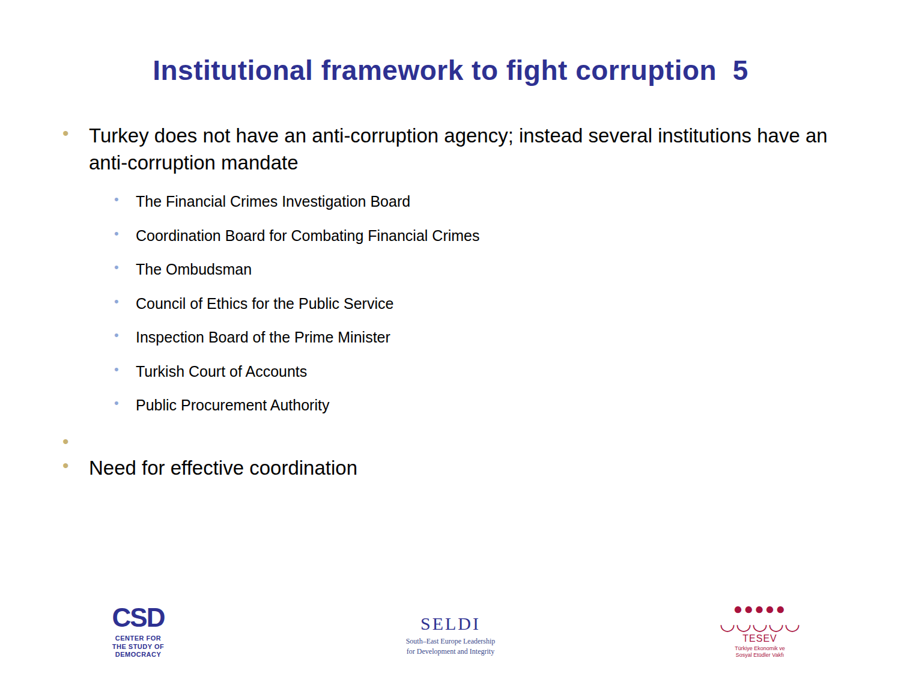Institutional framework to fight corruption 5
Turkey does not have an anti-corruption agency; instead several institutions have an anti-corruption mandate
The Financial Crimes Investigation Board
Coordination Board for Combating Financial Crimes
The Ombudsman
Council of Ethics for the Public Service
Inspection Board of the Prime Minister
Turkish Court of Accounts
Public Procurement Authority
Need for effective coordination
CSD
CENTER FOR
THE STUDY OF
DEMOCRACY
SELDI
South–East Europe Leadership
for Development and Integrity
●●●●●
◡◡◡◡◡
TESEV
Türkiye Ekonomik ve
Sosyal Etüdler Vakfı